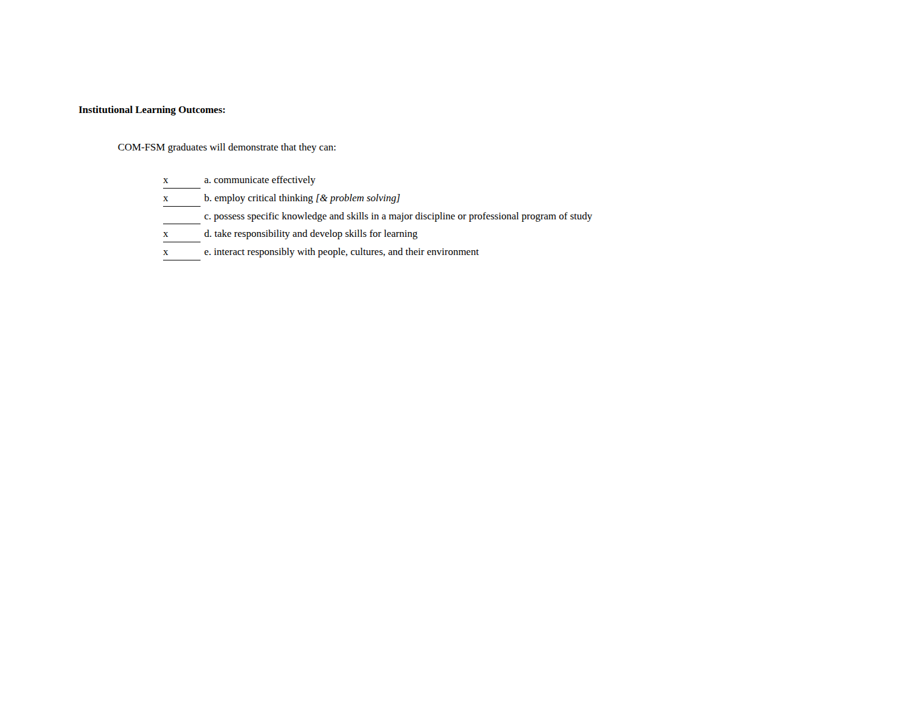Institutional Learning Outcomes:
COM-FSM graduates will demonstrate that they can:
xa. communicate effectively
xb. employ critical thinking [& problem solving]
c. possess specific knowledge and skills in a major discipline or professional program of study
xd. take responsibility and develop skills for learning
xe. interact responsibly with people, cultures, and their environment